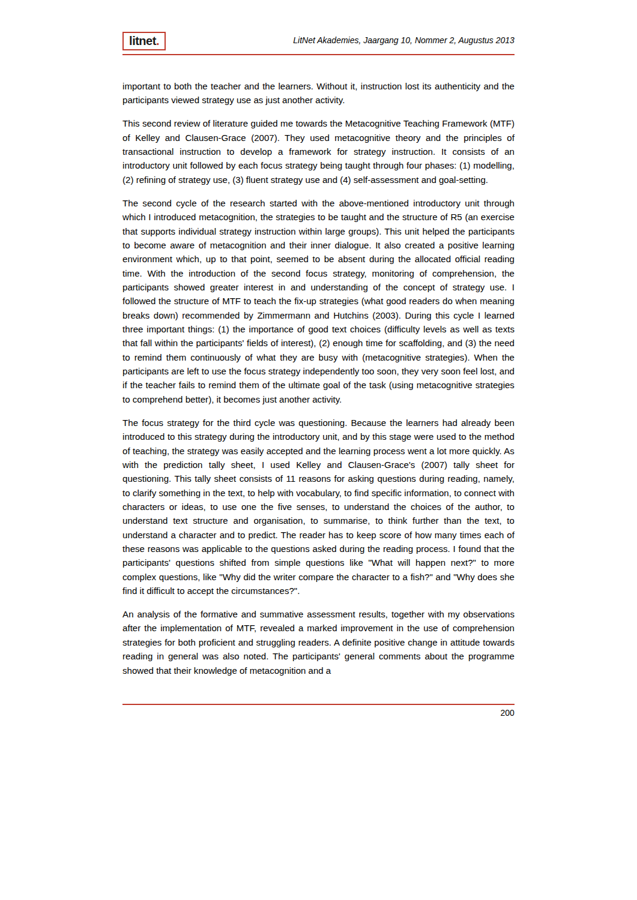litnet.
LitNet Akademies, Jaargang 10, Nommer 2, Augustus 2013
important to both the teacher and the learners. Without it, instruction lost its authenticity and the participants viewed strategy use as just another activity.
This second review of literature guided me towards the Metacognitive Teaching Framework (MTF) of Kelley and Clausen-Grace (2007). They used metacognitive theory and the principles of transactional instruction to develop a framework for strategy instruction. It consists of an introductory unit followed by each focus strategy being taught through four phases: (1) modelling, (2) refining of strategy use, (3) fluent strategy use and (4) self-assessment and goal-setting.
The second cycle of the research started with the above-mentioned introductory unit through which I introduced metacognition, the strategies to be taught and the structure of R5 (an exercise that supports individual strategy instruction within large groups). This unit helped the participants to become aware of metacognition and their inner dialogue. It also created a positive learning environment which, up to that point, seemed to be absent during the allocated official reading time. With the introduction of the second focus strategy, monitoring of comprehension, the participants showed greater interest in and understanding of the concept of strategy use. I followed the structure of MTF to teach the fix-up strategies (what good readers do when meaning breaks down) recommended by Zimmermann and Hutchins (2003). During this cycle I learned three important things: (1) the importance of good text choices (difficulty levels as well as texts that fall within the participants' fields of interest), (2) enough time for scaffolding, and (3) the need to remind them continuously of what they are busy with (metacognitive strategies). When the participants are left to use the focus strategy independently too soon, they very soon feel lost, and if the teacher fails to remind them of the ultimate goal of the task (using metacognitive strategies to comprehend better), it becomes just another activity.
The focus strategy for the third cycle was questioning. Because the learners had already been introduced to this strategy during the introductory unit, and by this stage were used to the method of teaching, the strategy was easily accepted and the learning process went a lot more quickly. As with the prediction tally sheet, I used Kelley and Clausen-Grace's (2007) tally sheet for questioning. This tally sheet consists of 11 reasons for asking questions during reading, namely, to clarify something in the text, to help with vocabulary, to find specific information, to connect with characters or ideas, to use one the five senses, to understand the choices of the author, to understand text structure and organisation, to summarise, to think further than the text, to understand a character and to predict. The reader has to keep score of how many times each of these reasons was applicable to the questions asked during the reading process. I found that the participants' questions shifted from simple questions like "What will happen next?" to more complex questions, like "Why did the writer compare the character to a fish?" and "Why does she find it difficult to accept the circumstances?".
An analysis of the formative and summative assessment results, together with my observations after the implementation of MTF, revealed a marked improvement in the use of comprehension strategies for both proficient and struggling readers. A definite positive change in attitude towards reading in general was also noted. The participants' general comments about the programme showed that their knowledge of metacognition and a
200